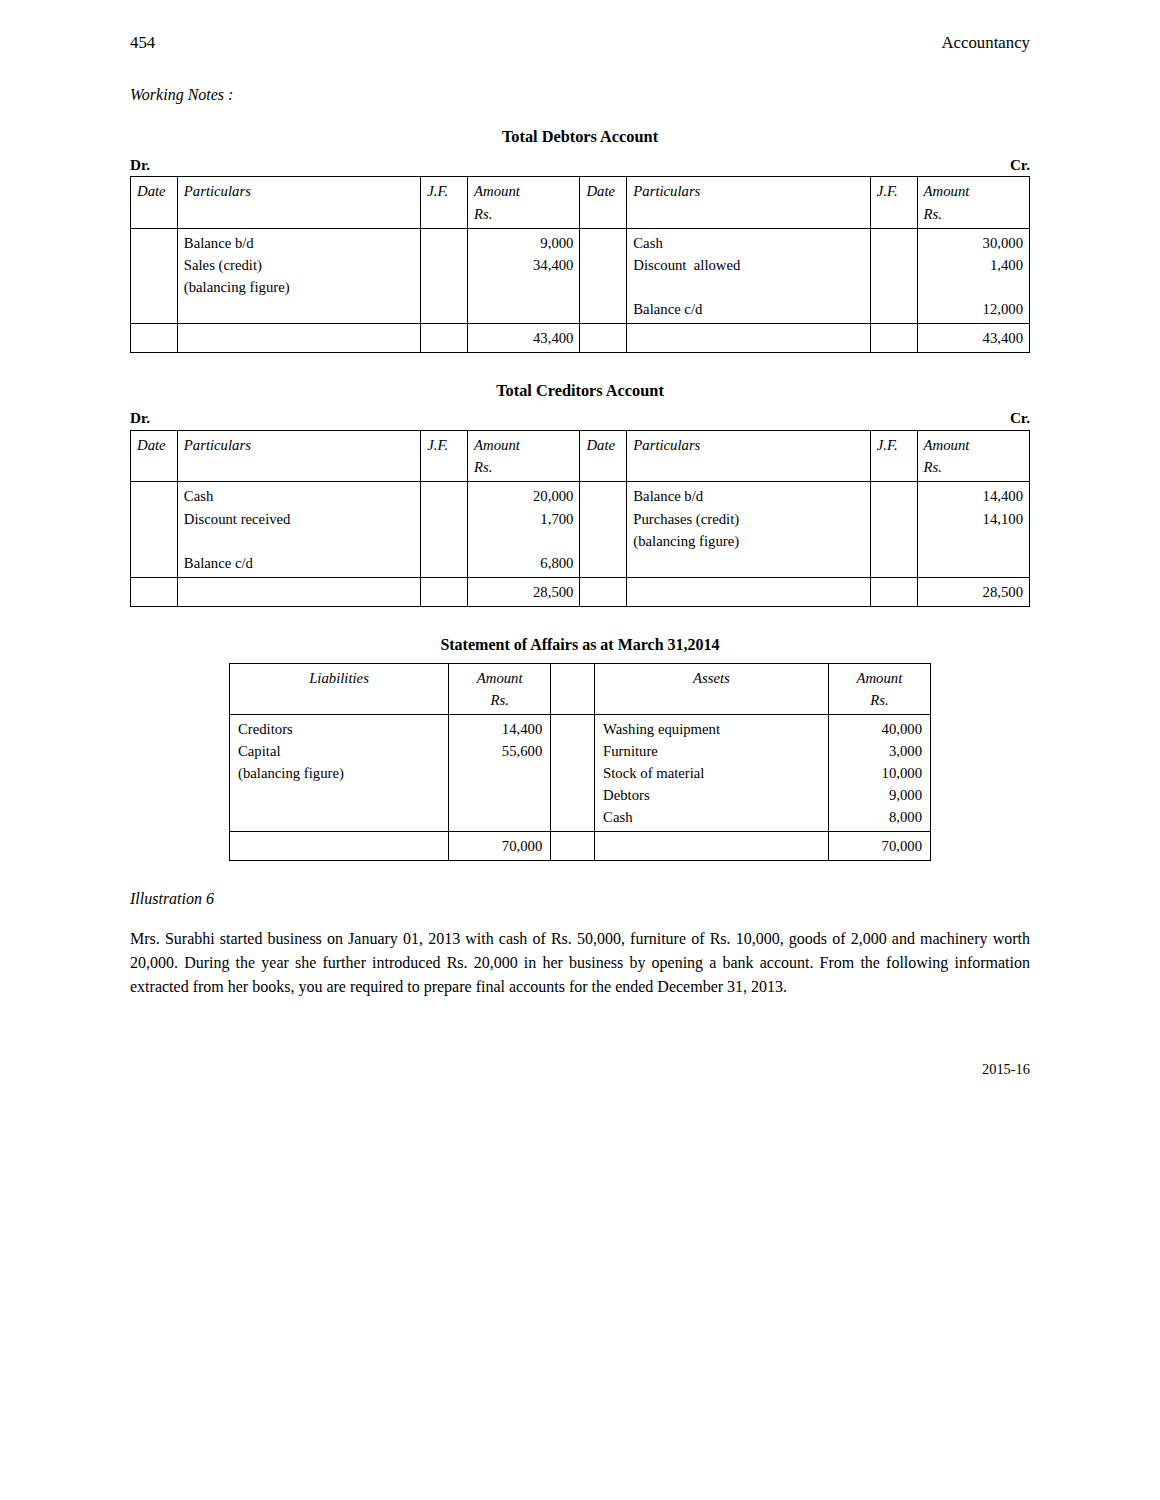454 Accountancy
Working Notes :
Total Debtors Account
Dr. Cr.
| Date | Particulars | J.F. | Amount Rs. | Date | Particulars | J.F. | Amount Rs. |
| --- | --- | --- | --- | --- | --- | --- | --- |
| | Balance b/d Sales (credit) (balancing figure) | | 9,000 34,400 | | Cash Discount allowed Balance c/d | | 30,000 1,400 12,000 |
| | | | 43,400 | | | | 43,400 |
Total Creditors Account
Dr. Cr.
| Date | Particulars | J.F. | Amount Rs. | Date | Particulars | J.F. | Amount Rs. |
| --- | --- | --- | --- | --- | --- | --- | --- |
| | Cash Discount received Balance c/d | | 20,000 1,700 6,800 | | Balance b/d Purchases (credit) (balancing figure) | | 14,400 14,100 |
| | | | 28,500 | | | | 28,500 |
Statement of Affairs as at March 31,2014
| Liabilities | Amount Rs. | | Assets | Amount Rs. |
| --- | --- | --- | --- | --- |
| Creditors Capital (balancing figure) | 14,400 55,600 | | Washing equipment Furniture Stock of material Debtors Cash | 40,000 3,000 10,000 9,000 8,000 |
| | 70,000 | | | 70,000 |
Illustration 6
Mrs. Surabhi started business on January 01, 2013 with cash of Rs. 50,000, furniture of Rs. 10,000, goods of 2,000 and machinery worth 20,000. During the year she further introduced Rs. 20,000 in her business by opening a bank account. From the following information extracted from her books, you are required to prepare final accounts for the ended December 31, 2013.
2015-16